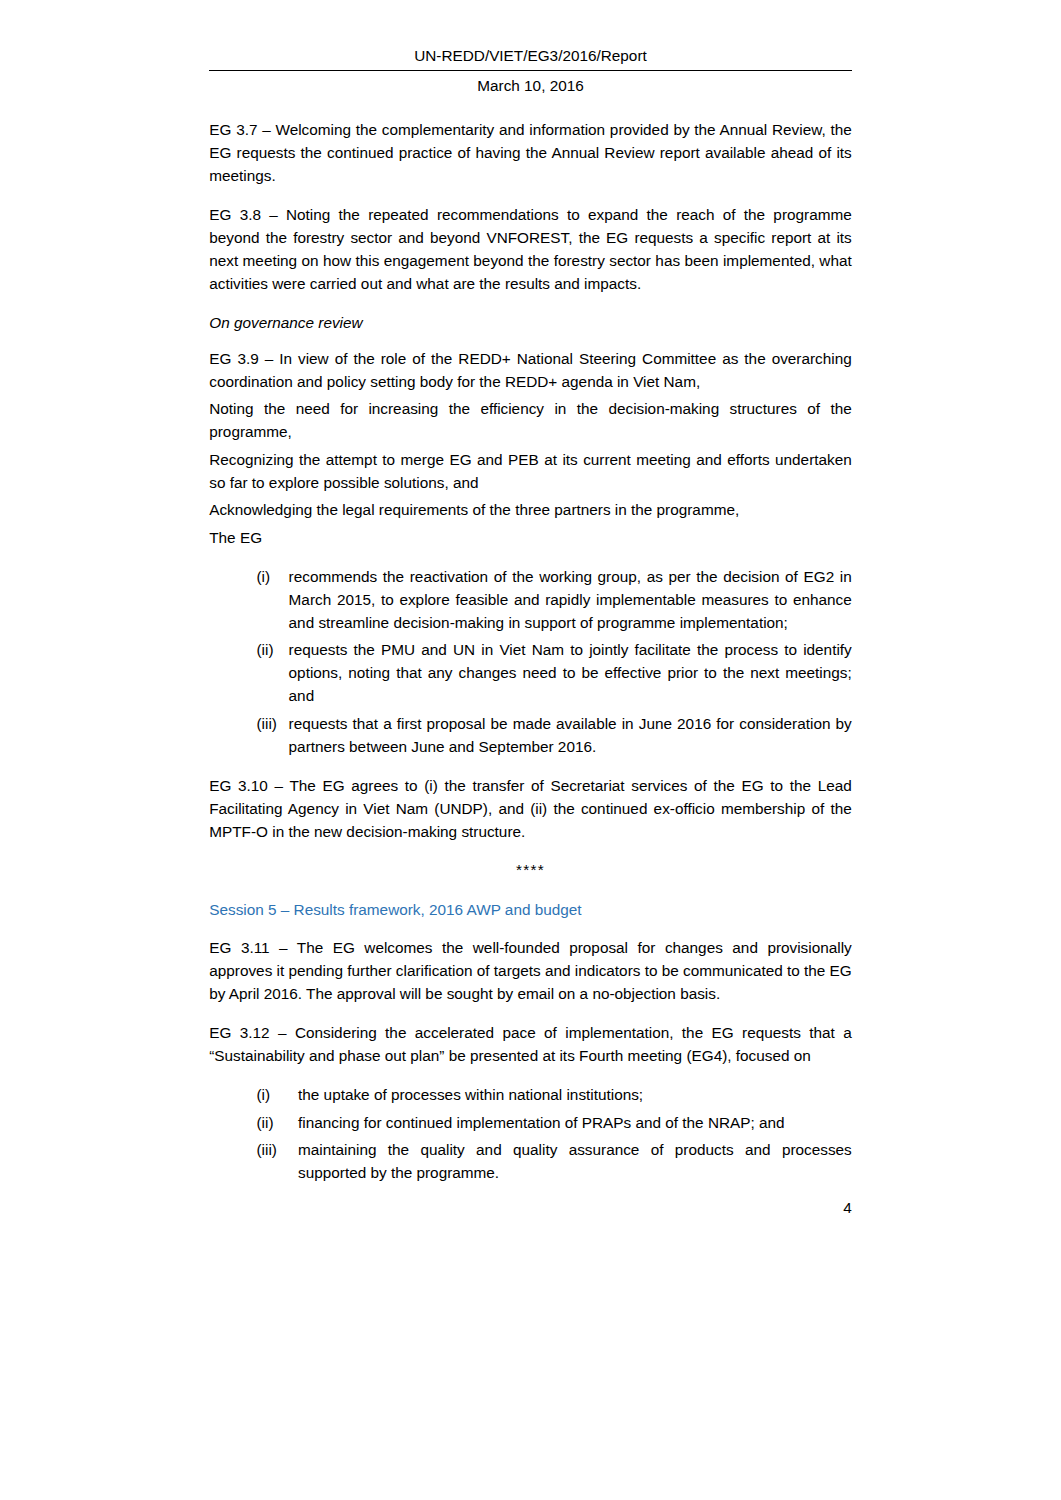UN-REDD/VIET/EG3/2016/Report
March 10, 2016
EG 3.7 – Welcoming the complementarity and information provided by the Annual Review, the EG requests the continued practice of having the Annual Review report available ahead of its meetings.
EG 3.8 – Noting the repeated recommendations to expand the reach of the programme beyond the forestry sector and beyond VNFOREST, the EG requests a specific report at its next meeting on how this engagement beyond the forestry sector has been implemented, what activities were carried out and what are the results and impacts.
On governance review
EG 3.9 – In view of the role of the REDD+ National Steering Committee as the overarching coordination and policy setting body for the REDD+ agenda in Viet Nam,
Noting the need for increasing the efficiency in the decision-making structures of the programme,
Recognizing the attempt to merge EG and PEB at its current meeting and efforts undertaken so far to explore possible solutions, and
Acknowledging the legal requirements of the three partners in the programme,
The EG
(i) recommends the reactivation of the working group, as per the decision of EG2 in March 2015, to explore feasible and rapidly implementable measures to enhance and streamline decision-making in support of programme implementation;
(ii) requests the PMU and UN in Viet Nam to jointly facilitate the process to identify options, noting that any changes need to be effective prior to the next meetings; and
(iii) requests that a first proposal be made available in June 2016 for consideration by partners between June and September 2016.
EG 3.10 – The EG agrees to (i) the transfer of Secretariat services of the EG to the Lead Facilitating Agency in Viet Nam (UNDP), and (ii) the continued ex-officio membership of the MPTF-O in the new decision-making structure.
****
Session 5 – Results framework, 2016 AWP and budget
EG 3.11 – The EG welcomes the well-founded proposal for changes and provisionally approves it pending further clarification of targets and indicators to be communicated to the EG by April 2016. The approval will be sought by email on a no-objection basis.
EG 3.12 – Considering the accelerated pace of implementation, the EG requests that a “Sustainability and phase out plan” be presented at its Fourth meeting (EG4), focused on
(i) the uptake of processes within national institutions;
(ii) financing for continued implementation of PRAPs and of the NRAP; and
(iii) maintaining the quality and quality assurance of products and processes supported by the programme.
4